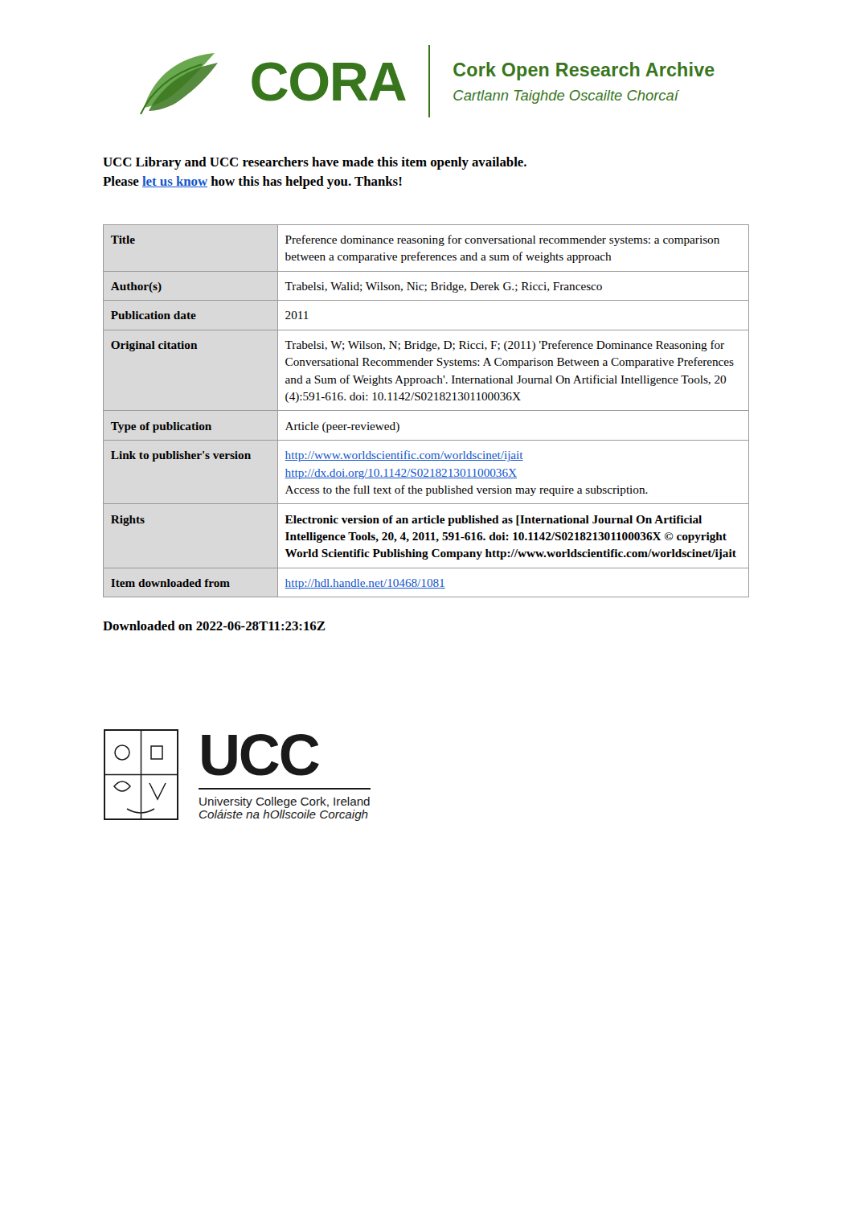CORA
Cork Open Research Archive Cartlann Taighde Oscailte Chorcaí
UCC Library and UCC researchers have made this item openly available.
Please let us know how this has helped you. Thanks!
| Title | Preference dominance reasoning for conversational recommender systems: a comparison between a comparative preferences and a sum of weights approach |
| Author(s) | Trabelsi, Walid; Wilson, Nic; Bridge, Derek G.; Ricci, Francesco |
| Publication date | 2011 |
| Original citation | Trabelsi, W; Wilson, N; Bridge, D; Ricci, F; (2011) 'Preference Dominance Reasoning for Conversational Recommender Systems: A Comparison Between a Comparative Preferences and a Sum of Weights Approach'. International Journal On Artificial Intelligence Tools, 20 (4):591-616. doi: 10.1142/S021821301100036X |
| Type of publication | Article (peer-reviewed) |
| Link to publisher's version | http://www.worldscientific.com/worldscinet/ijait http://dx.doi.org/10.1142/S021821301100036X Access to the full text of the published version may require a subscription. |
| Rights | Electronic version of an article published as [International Journal On Artificial Intelligence Tools, 20, 4, 2011, 591-616. doi: 10.1142/S021821301100036X © copyright World Scientific Publishing Company http://www.worldscientific.com/worldscinet/ijait |
| Item downloaded from | http://hdl.handle.net/10468/1081 |
Downloaded on 2022-06-28T11:23:16Z
UCC
University College Cork, Ireland
Coláiste na hOllscoile Corcaigh